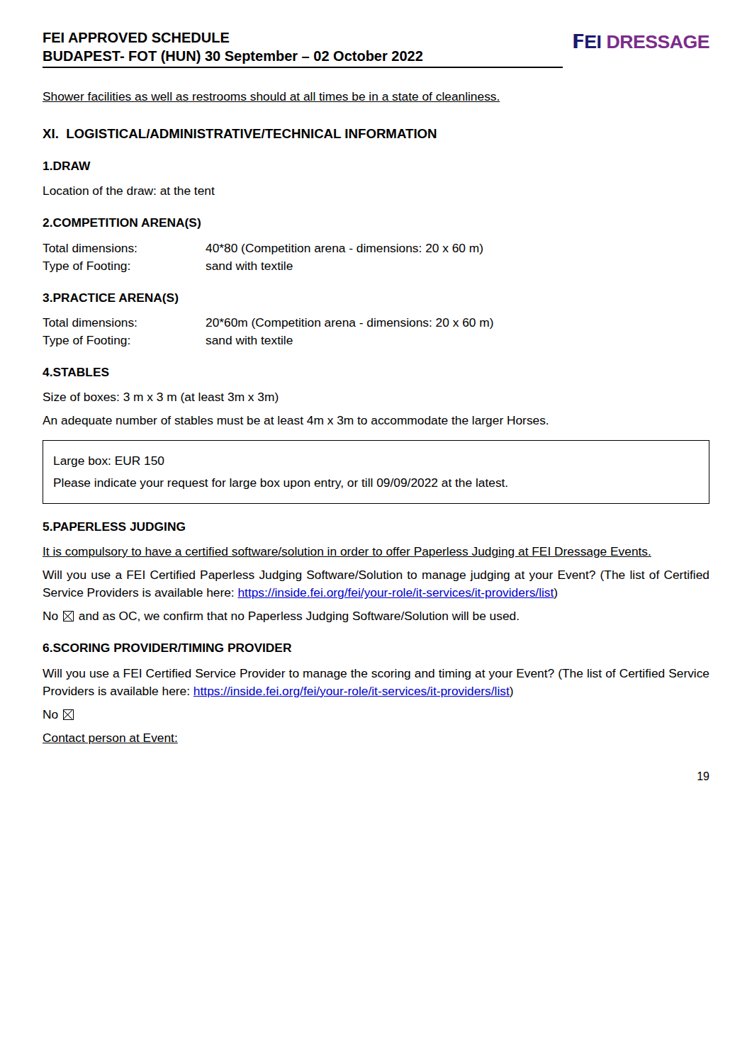𝗙EI DRESSAGE
FEI APPROVED SCHEDULE
BUDAPEST- FOT (HUN) 30 September – 02 October 2022
Shower facilities as well as restrooms should at all times be in a state of cleanliness.
XI. LOGISTICAL/ADMINISTRATIVE/TECHNICAL INFORMATION
1.DRAW
Location of the draw: at the tent
2.COMPETITION ARENA(S)
Total dimensions:
40*80 (Competition arena - dimensions: 20 x 60 m)
Type of Footing:
sand with textile
3.PRACTICE ARENA(S)
Total dimensions:
20*60m (Competition arena - dimensions: 20 x 60 m)
Type of Footing:
sand with textile
4.STABLES
Size of boxes: 3 m x 3 m (at least 3m x 3m)
An adequate number of stables must be at least 4m x 3m to accommodate the larger Horses.
Large box: EUR 150
Please indicate your request for large box upon entry, or till 09/09/2022 at the latest.
5.PAPERLESS JUDGING
It is compulsory to have a certified software/solution in order to offer Paperless Judging at FEI Dressage Events.
Will you use a FEI Certified Paperless Judging Software/Solution to manage judging at your Event? (The list of Certified Service Providers is available here: https://inside.fei.org/fei/your-role/it-services/it-providers/list)
No and as OC, we confirm that no Paperless Judging Software/Solution will be used.
6.SCORING PROVIDER/TIMING PROVIDER
Will you use a FEI Certified Service Provider to manage the scoring and timing at your Event? (The list of Certified Service Providers is available here: https://inside.fei.org/fei/your-role/it-services/it-providers/list)
No
Contact person at Event:
19